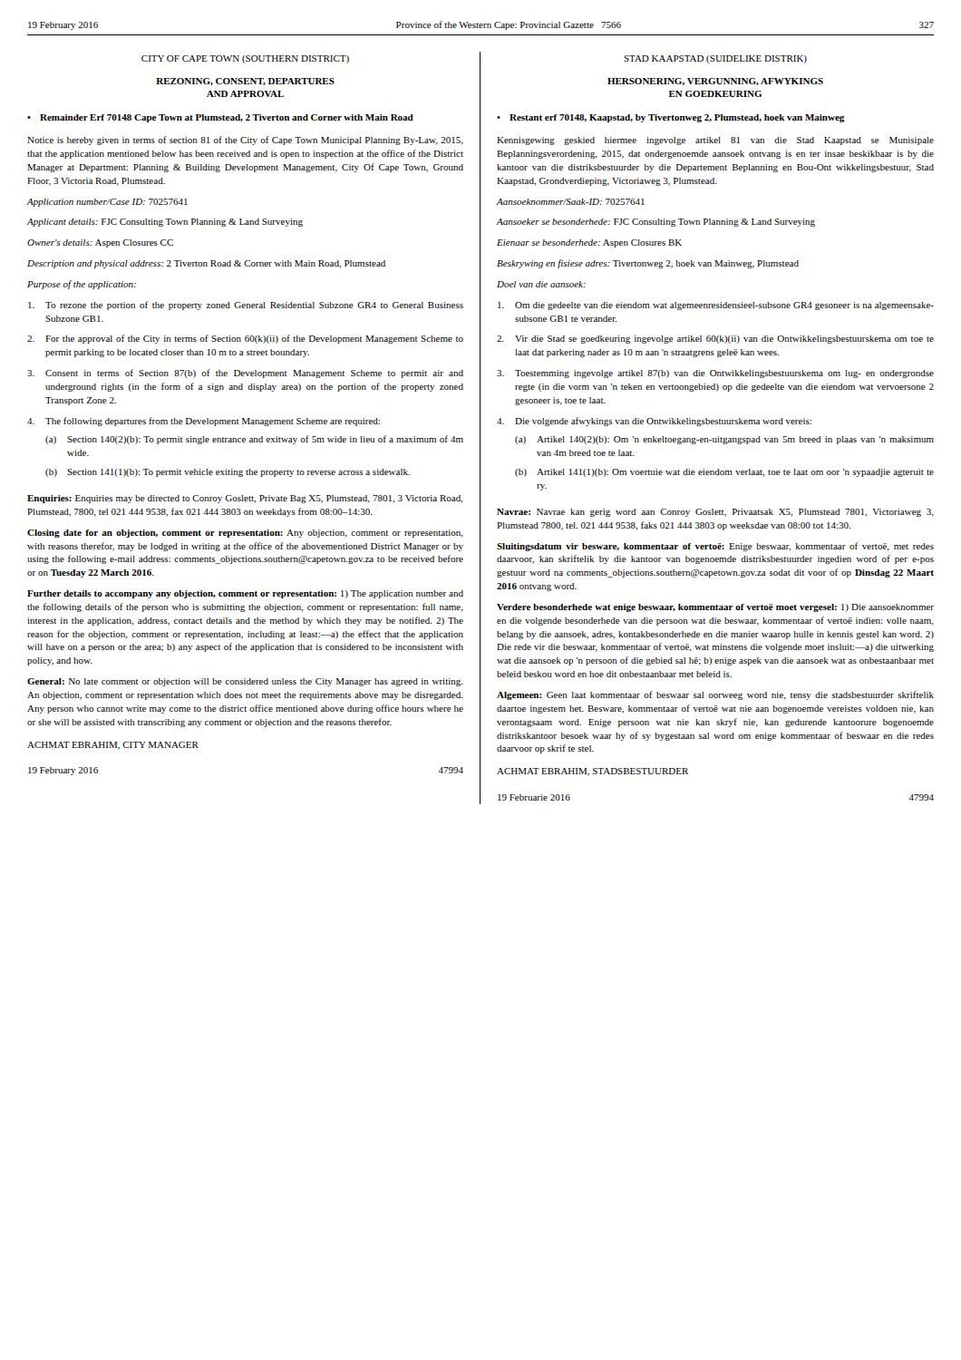19 February 2016 Province of the Western Cape: Provincial Gazette 7566 327
City of Cape Town (Southern District)
Rezoning, Consent, Departures
and Approval
• Remainder Erf 70148 Cape Town at Plumstead, 2 Tiverton and Corner with Main Road
Notice is hereby given in terms of section 81 of the City of Cape Town Municipal Planning By-Law, 2015, that the application mentioned below has been received and is open to inspection at the office of the District Manager at Department: Planning & Building Development Management, City Of Cape Town, Ground Floor, 3 Victoria Road, Plumstead.
Application number/Case ID: 70257641
Applicant details: FJC Consulting Town Planning & Land Surveying
Owner's details: Aspen Closures CC
Description and physical address: 2 Tiverton Road & Corner with Main Road, Plumstead
Purpose of the application:
1. To rezone the portion of the property zoned General Residential Subzone GR4 to General Business Subzone GB1.
2. For the approval of the City in terms of Section 60(k)(ii) of the Development Management Scheme to permit parking to be located closer than 10 m to a street boundary.
3. Consent in terms of Section 87(b) of the Development Management Scheme to permit air and underground rights (in the form of a sign and display area) on the portion of the property zoned Transport Zone 2.
4. The following departures from the Development Management Scheme are required:
(a) Section 140(2)(b): To permit single entrance and exitway of 5m wide in lieu of a maximum of 4m wide.
(b) Section 141(1)(b): To permit vehicle exiting the property to reverse across a sidewalk.
Enquiries: Enquiries may be directed to Conroy Goslett, Private Bag X5, Plumstead, 7801, 3 Victoria Road, Plumstead, 7800, tel 021 444 9538, fax 021 444 3803 on weekdays from 08:00–14:30.
Closing date for an objection, comment or representation: Any objection, comment or representation, with reasons therefor, may be lodged in writing at the office of the abovementioned District Manager or by using the following e-mail address: comments_objections.southern@capetown.gov.za to be received before or on Tuesday 22 March 2016.
Further details to accompany any objection, comment or representation: 1) The application number and the following details of the person who is submitting the objection, comment or representation: full name, interest in the application, address, contact details and the method by which they may be notified. 2) The reason for the objection, comment or representation, including at least:—a) the effect that the application will have on a person or the area; b) any aspect of the application that is considered to be inconsistent with policy, and how.
General: No late comment or objection will be considered unless the City Manager has agreed in writing. An objection, comment or representation which does not meet the requirements above may be disregarded. Any person who cannot write may come to the district office mentioned above during office hours where he or she will be assisted with transcribing any comment or objection and the reasons therefor.
ACHMAT EBRAHIM, CITY MANAGER
19 February 2016 47994
Stad Kaapstad (Suidelike Distrik)
Hersonering, Vergunning, Afwykings
en Goedkeuring
• Restant erf 70148, Kaapstad, by Tivertonweg 2, Plumstead, hoek van Mainweg
Kennisgewing geskied hiermee ingevolge artikel 81 van die Stad Kaapstad se Munisipale Beplanningsverordening, 2015, dat ondergenoemde aansoek ontvang is en ter insae beskikbaar is by die kantoor van die distriksbestuurder by die Departement Beplanning en Bou-Ont wikkelingsbestuur, Stad Kaapstad, Grondverdieping, Victoriaweg 3, Plumstead.
Aansoeknommer/Saak-ID: 70257641
Aansoeker se besonderhede: FJC Consulting Town Planning & Land Surveying
Eienaar se besonderhede: Aspen Closures BK
Beskrywing en fisiese adres: Tivertonweg 2, hoek van Mainweg, Plumstead
Doel van die aansoek:
1. Om die gedeelte van die eiendom wat algemeenresidensieel-subsone GR4 gesoneer is na algemeensake-subsone GB1 te verander.
2. Vir die Stad se goedkeuring ingevolge artikel 60(k)(ii) van die Ontwikkelingsbestuurskema om toe te laat dat parkering nader as 10 m aan 'n straatgrens geleë kan wees.
3. Toestemming ingevolge artikel 87(b) van die Ontwikkelingsbestuurskema om lug- en ondergrondse regte (in die vorm van 'n teken en vertoongebied) op die gedeelte van die eiendom wat vervoersone 2 gesoneer is, toe te laat.
4. Die volgende afwykings van die Ontwikkelingsbestuurskema word vereis:
(a) Artikel 140(2)(b): Om 'n enkeltoegang-en-uitgangspad van 5m breed in plaas van 'n maksimum van 4m breed toe te laat.
(b) Artikel 141(1)(b): Om voertuie wat die eiendom verlaat, toe te laat om oor 'n sypaadjie agteruit te ry.
Navrae: Navrae kan gerig word aan Conroy Goslett, Privaatsak X5, Plumstead 7801, Victoriaweg 3, Plumstead 7800, tel. 021 444 9538, faks 021 444 3803 op weeksdae van 08:00 tot 14:30.
Sluitingsdatum vir besware, kommentaar of vertoë: Enige beswaar, kommentaar of vertoë, met redes daarvoor, kan skriftelik by die kantoor van bogenoemde distriksbestuurder ingedien word of per e-pos gestuur word na comments_objections.southern@capetown.gov.za sodat dit voor of op Dinsdag 22 Maart 2016 ontvang word.
Verdere besonderhede wat enige beswaar, kommentaar of vertoë moet vergesel: 1) Die aansoeknommer en die volgende besonderhede van die persoon wat die beswaar, kommentaar of vertoë indien: volle naam, belang by die aansoek, adres, kontakbesonderhede en die manier waarop hulle in kennis gestel kan word. 2) Die rede vir die beswaar, kommentaar of vertoë, wat minstens die volgende moet insluit:—a) die uitwerking wat die aansoek op 'n persoon of die gebied sal hê; b) enige aspek van die aansoek wat as onbestaanbaar met beleid beskou word en hoe dit onbestaanbaar met beleid is.
Algemeen: Geen laat kommentaar of beswaar sal oorweeg word nie, tensy die stadsbestuurder skriftelik daartoe ingestem het. Besware, kommentaar of vertoë wat nie aan bogenoemde vereistes voldoen nie, kan verontagsaam word. Enige persoon wat nie kan skryf nie, kan gedurende kantoorure bogenoemde distrikskantoor besoek waar hy of sy bygestaan sal word om enige kommentaar of beswaar en die redes daarvoor op skrif te stel.
ACHMAT EBRAHIM, STADSBESTUURDER
19 Februarie 2016 47994